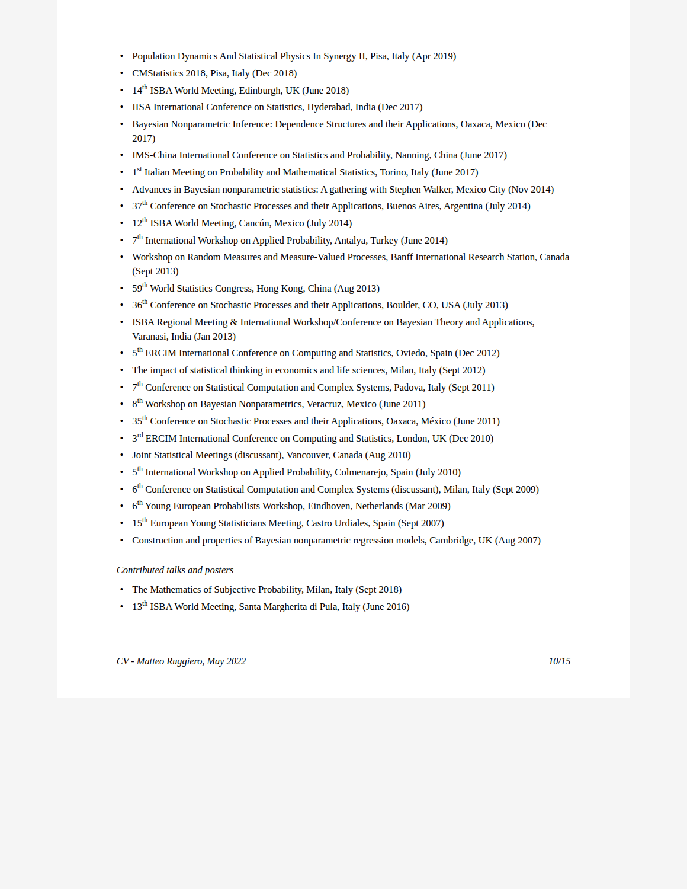Population Dynamics And Statistical Physics In Synergy II, Pisa, Italy (Apr 2019)
CMStatistics 2018, Pisa, Italy (Dec 2018)
14th ISBA World Meeting, Edinburgh, UK (June 2018)
IISA International Conference on Statistics, Hyderabad, India (Dec 2017)
Bayesian Nonparametric Inference: Dependence Structures and their Applications, Oaxaca, Mexico (Dec 2017)
IMS-China International Conference on Statistics and Probability, Nanning, China (June 2017)
1st Italian Meeting on Probability and Mathematical Statistics, Torino, Italy (June 2017)
Advances in Bayesian nonparametric statistics: A gathering with Stephen Walker, Mexico City (Nov 2014)
37th Conference on Stochastic Processes and their Applications, Buenos Aires, Argentina (July 2014)
12th ISBA World Meeting, Cancún, Mexico (July 2014)
7th International Workshop on Applied Probability, Antalya, Turkey (June 2014)
Workshop on Random Measures and Measure-Valued Processes, Banff International Research Station, Canada (Sept 2013)
59th World Statistics Congress, Hong Kong, China (Aug 2013)
36th Conference on Stochastic Processes and their Applications, Boulder, CO, USA (July 2013)
ISBA Regional Meeting & International Workshop/Conference on Bayesian Theory and Applications, Varanasi, India (Jan 2013)
5th ERCIM International Conference on Computing and Statistics, Oviedo, Spain (Dec 2012)
The impact of statistical thinking in economics and life sciences, Milan, Italy (Sept 2012)
7th Conference on Statistical Computation and Complex Systems, Padova, Italy (Sept 2011)
8th Workshop on Bayesian Nonparametrics, Veracruz, Mexico (June 2011)
35th Conference on Stochastic Processes and their Applications, Oaxaca, México (June 2011)
3rd ERCIM International Conference on Computing and Statistics, London, UK (Dec 2010)
Joint Statistical Meetings (discussant), Vancouver, Canada (Aug 2010)
5th International Workshop on Applied Probability, Colmenarejo, Spain (July 2010)
6th Conference on Statistical Computation and Complex Systems (discussant), Milan, Italy (Sept 2009)
6th Young European Probabilists Workshop, Eindhoven, Netherlands (Mar 2009)
15th European Young Statisticians Meeting, Castro Urdiales, Spain (Sept 2007)
Construction and properties of Bayesian nonparametric regression models, Cambridge, UK (Aug 2007)
Contributed talks and posters
The Mathematics of Subjective Probability, Milan, Italy (Sept 2018)
13th ISBA World Meeting, Santa Margherita di Pula, Italy (June 2016)
CV - Matteo Ruggiero, May 2022 10/15